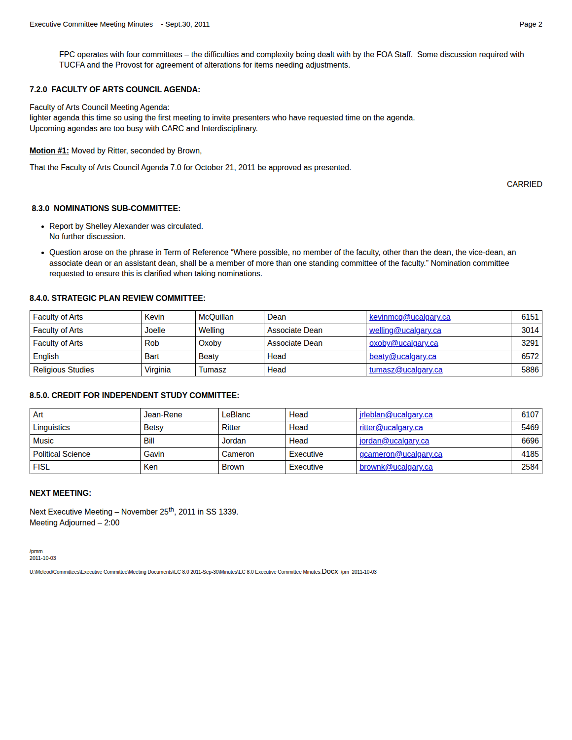Executive Committee Meeting Minutes - Sept.30, 2011 Page 2
FPC operates with four committees – the difficulties and complexity being dealt with by the FOA Staff. Some discussion required with TUCFA and the Provost for agreement of alterations for items needing adjustments.
7.2.0 FACULTY OF ARTS COUNCIL AGENDA:
Faculty of Arts Council Meeting Agenda:
lighter agenda this time so using the first meeting to invite presenters who have requested time on the agenda.
Upcoming agendas are too busy with CARC and Interdisciplinary.
Motion #1: Moved by Ritter, seconded by Brown,
That the Faculty of Arts Council Agenda 7.0 for October 21, 2011 be approved as presented.
CARRIED
8.3.0 NOMINATIONS SUB-COMMITTEE:
Report by Shelley Alexander was circulated.
No further discussion.
Question arose on the phrase in Term of Reference “Where possible, no member of the faculty, other than the dean, the vice-dean, an associate dean or an assistant dean, shall be a member of more than one standing committee of the faculty.” Nomination committee requested to ensure this is clarified when taking nominations.
8.4.0. STRATEGIC PLAN REVIEW COMMITTEE:
| Faculty of Arts | Kevin | McQuillan | Dean | kevinmcq@ucalgary.ca | 6151 |
| Faculty of Arts | Joelle | Welling | Associate Dean | welling@ucalgary.ca | 3014 |
| Faculty of Arts | Rob | Oxoby | Associate Dean | oxoby@ucalgary.ca | 3291 |
| English | Bart | Beaty | Head | beaty@ucalgary.ca | 6572 |
| Religious Studies | Virginia | Tumasz | Head | tumasz@ucalgary.ca | 5886 |
8.5.0. CREDIT FOR INDEPENDENT STUDY COMMITTEE:
| Art | Jean-Rene | LeBlanc | Head | jrleblan@ucalgary.ca | 6107 |
| Linguistics | Betsy | Ritter | Head | ritter@ucalgary.ca | 5469 |
| Music | Bill | Jordan | Head | jordan@ucalgary.ca | 6696 |
| Political Science | Gavin | Cameron | Executive | gcameron@ucalgary.ca | 4185 |
| FISL | Ken | Brown | Executive | brownk@ucalgary.ca | 2584 |
NEXT MEETING:
Next Executive Meeting – November 25th, 2011 in SS 1339.
Meeting Adjourned – 2:00
/pmm
2011-10-03
U:\Mcleod\Committees\Executive Committee\Meeting Documents\EC 8.0 2011-Sep-30\Minutes\EC 8.0 Executive Committee Minutes.Docx /pm 2011-10-03